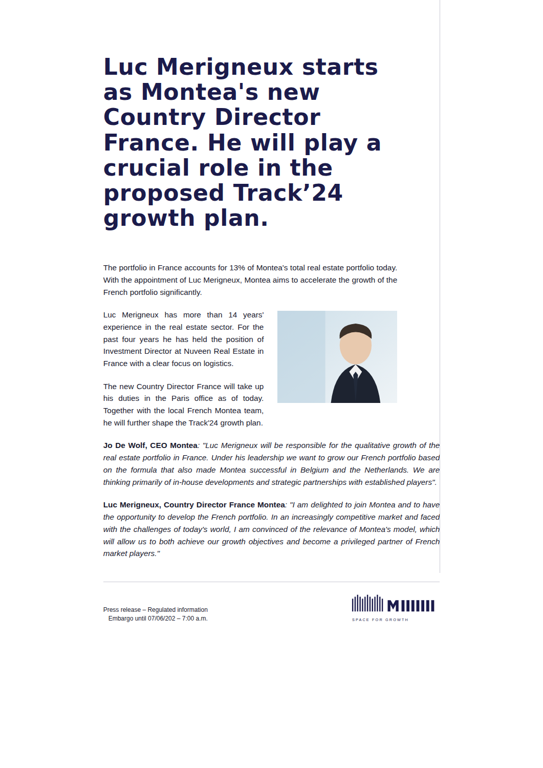Luc Merigneux starts as Montea's new Country Director France. He will play a crucial role in the proposed Track’24 growth plan.
The portfolio in France accounts for 13% of Montea's total real estate portfolio today. With the appointment of Luc Merigneux, Montea aims to accelerate the growth of the French portfolio significantly.
Luc Merigneux has more than 14 years' experience in the real estate sector. For the past four years he has held the position of Investment Director at Nuveen Real Estate in France with a clear focus on logistics.
The new Country Director France will take up his duties in the Paris office as of today. Together with the local French Montea team, he will further shape the Track'24 growth plan.
Jo De Wolf, CEO Montea: "Luc Merigneux will be responsible for the qualitative growth of the real estate portfolio in France. Under his leadership we want to grow our French portfolio based on the formula that also made Montea successful in Belgium and the Netherlands. We are thinking primarily of in-house developments and strategic partnerships with established players".
Luc Merigneux, Country Director France Montea: "I am delighted to join Montea and to have the opportunity to develop the French portfolio. In an increasingly competitive market and faced with the challenges of today's world, I am convinced of the relevance of Montea's model, which will allow us to both achieve our growth objectives and become a privileged partner of French market players."
Press release – Regulated information
Embargo until 07/06/202 – 7:00 a.m.